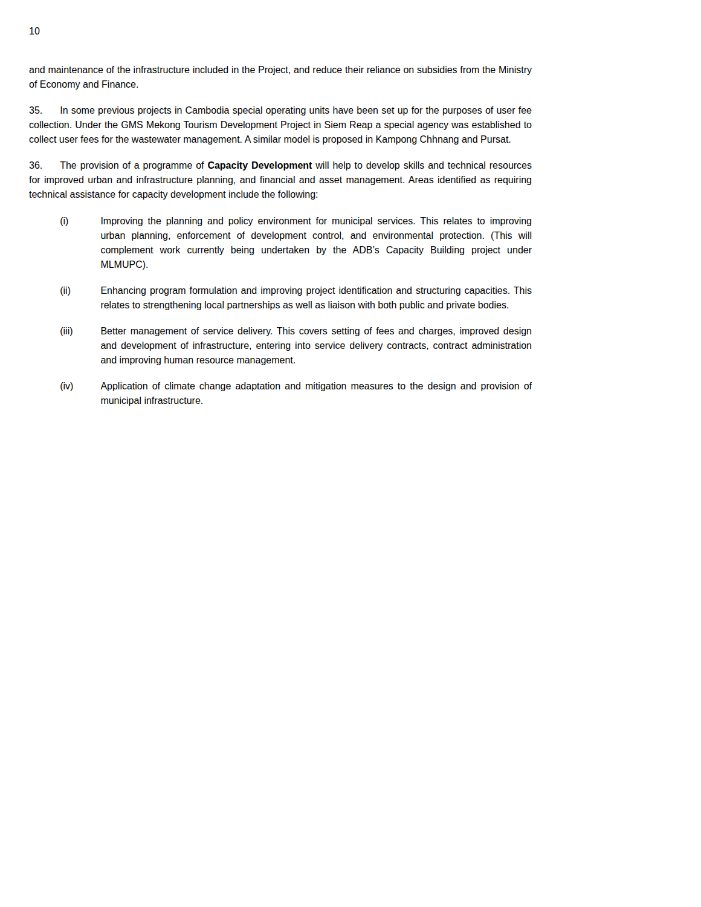10
and maintenance of the infrastructure included in the Project, and reduce their reliance on subsidies from the Ministry of Economy and Finance.
35. In some previous projects in Cambodia special operating units have been set up for the purposes of user fee collection. Under the GMS Mekong Tourism Development Project in Siem Reap a special agency was established to collect user fees for the wastewater management. A similar model is proposed in Kampong Chhnang and Pursat.
36. The provision of a programme of Capacity Development will help to develop skills and technical resources for improved urban and infrastructure planning, and financial and asset management. Areas identified as requiring technical assistance for capacity development include the following:
(i) Improving the planning and policy environment for municipal services. This relates to improving urban planning, enforcement of development control, and environmental protection. (This will complement work currently being undertaken by the ADB’s Capacity Building project under MLMUPC).
(ii) Enhancing program formulation and improving project identification and structuring capacities. This relates to strengthening local partnerships as well as liaison with both public and private bodies.
(iii) Better management of service delivery. This covers setting of fees and charges, improved design and development of infrastructure, entering into service delivery contracts, contract administration and improving human resource management.
(iv) Application of climate change adaptation and mitigation measures to the design and provision of municipal infrastructure.